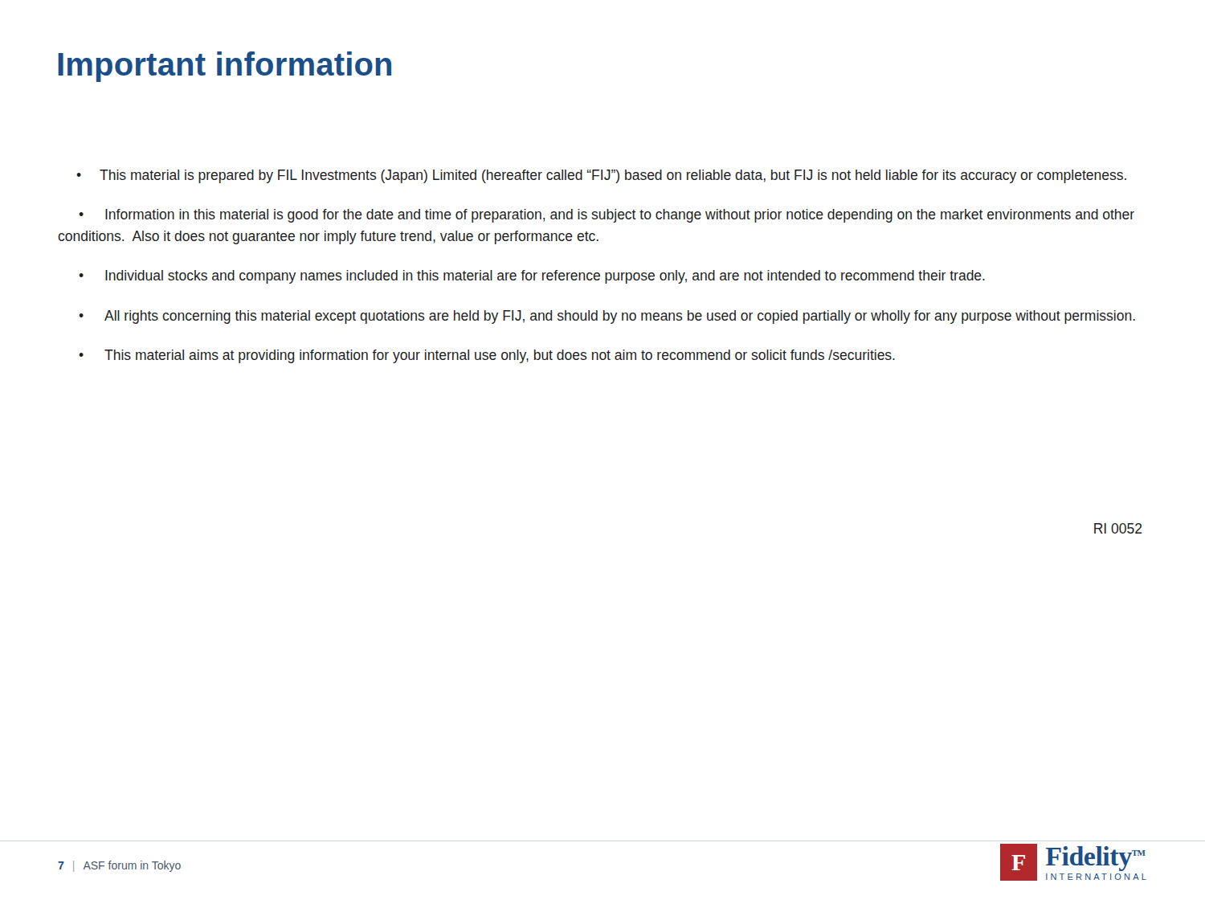Important information
•This material is prepared by FIL Investments (Japan) Limited (hereafter called “FIJ”) based on reliable data, but FIJ is not held liable for its accuracy or completeness.
•Information in this material is good for the date and time of preparation, and is subject to change without prior notice depending on the market environments and other conditions. Also it does not guarantee nor imply future trend, value or performance etc.
•Individual stocks and company names included in this material are for reference purpose only, and are not intended to recommend their trade.
•All rights concerning this material except quotations are held by FIJ, and should by no means be used or copied partially or wholly for any purpose without permission.
•This material aims at providing information for your internal use only, but does not aim to recommend or solicit funds /securities.
RI 0052
7|ASF forum in Tokyo
F
FidelityTM
INTERNATIONAL